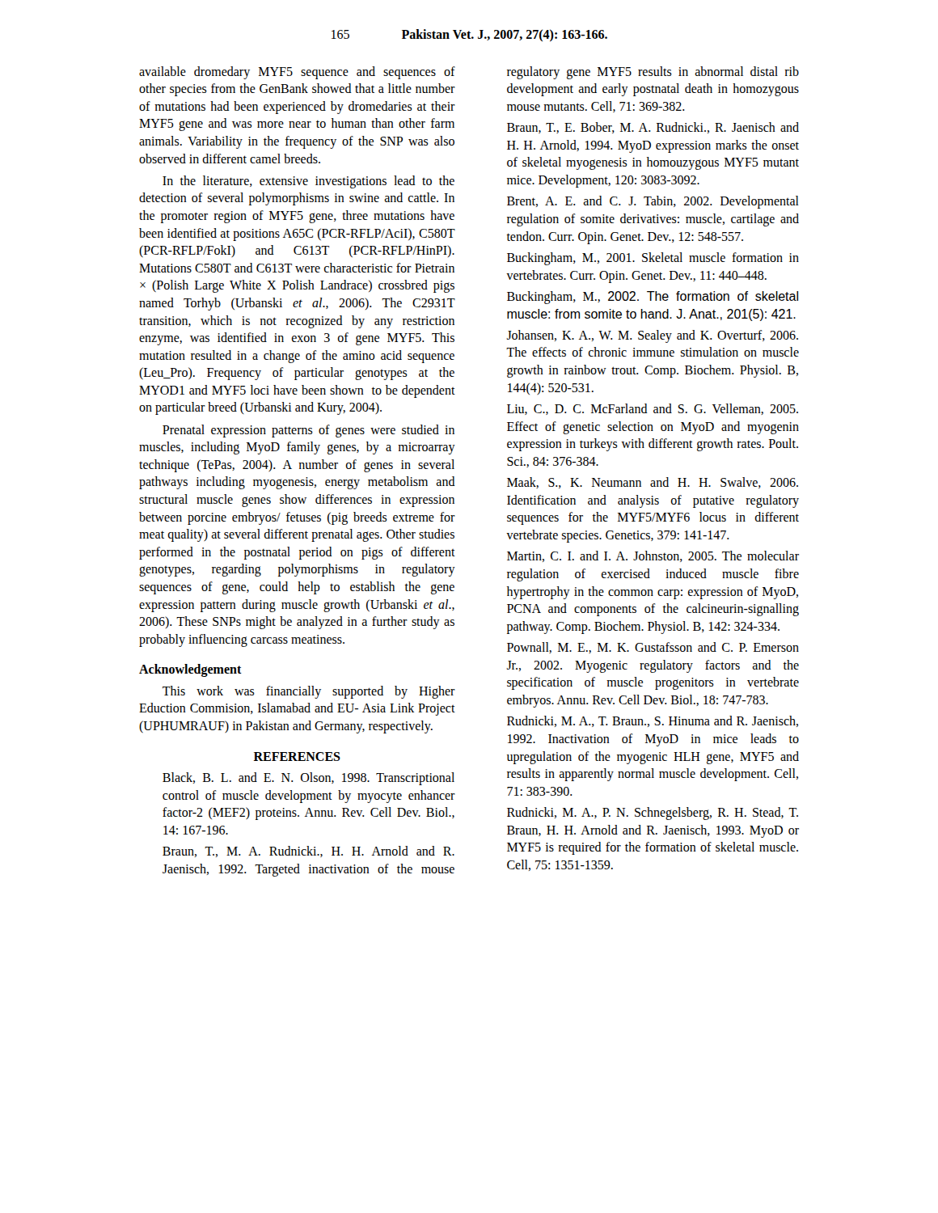165 Pakistan Vet. J., 2007, 27(4): 163-166.
available dromedary MYF5 sequence and sequences of other species from the GenBank showed that a little number of mutations had been experienced by dromedaries at their MYF5 gene and was more near to human than other farm animals. Variability in the frequency of the SNP was also observed in different camel breeds.
In the literature, extensive investigations lead to the detection of several polymorphisms in swine and cattle. In the promoter region of MYF5 gene, three mutations have been identified at positions A65C (PCR-RFLP/AciI), C580T (PCR-RFLP/FokI) and C613T (PCR-RFLP/HinPI). Mutations C580T and C613T were characteristic for Pietrain × (Polish Large White X Polish Landrace) crossbred pigs named Torhyb (Urbanski et al., 2006). The C2931T transition, which is not recognized by any restriction enzyme, was identified in exon 3 of gene MYF5. This mutation resulted in a change of the amino acid sequence (Leu_Pro). Frequency of particular genotypes at the MYOD1 and MYF5 loci have been shown to be dependent on particular breed (Urbanski and Kury, 2004).
Prenatal expression patterns of genes were studied in muscles, including MyoD family genes, by a microarray technique (TePas, 2004). A number of genes in several pathways including myogenesis, energy metabolism and structural muscle genes show differences in expression between porcine embryos/ fetuses (pig breeds extreme for meat quality) at several different prenatal ages. Other studies performed in the postnatal period on pigs of different genotypes, regarding polymorphisms in regulatory sequences of gene, could help to establish the gene expression pattern during muscle growth (Urbanski et al., 2006). These SNPs might be analyzed in a further study as probably influencing carcass meatiness.
Acknowledgement
This work was financially supported by Higher Eduction Commision, Islamabad and EU- Asia Link Project (UPHUMRAUF) in Pakistan and Germany, respectively.
REFERENCES
Black, B. L. and E. N. Olson, 1998. Transcriptional control of muscle development by myocyte enhancer factor-2 (MEF2) proteins. Annu. Rev. Cell Dev. Biol., 14: 167-196.
Braun, T., M. A. Rudnicki., H. H. Arnold and R. Jaenisch, 1992. Targeted inactivation of the mouse regulatory gene MYF5 results in abnormal distal rib development and early postnatal death in homozygous mouse mutants. Cell, 71: 369-382.
Braun, T., E. Bober, M. A. Rudnicki., R. Jaenisch and H. H. Arnold, 1994. MyoD expression marks the onset of skeletal myogenesis in homouzygous MYF5 mutant mice. Development, 120: 3083-3092.
Brent, A. E. and C. J. Tabin, 2002. Developmental regulation of somite derivatives: muscle, cartilage and tendon. Curr. Opin. Genet. Dev., 12: 548-557.
Buckingham, M., 2001. Skeletal muscle formation in vertebrates. Curr. Opin. Genet. Dev., 11: 440–448.
Buckingham, M., 2002. The formation of skeletal muscle: from somite to hand. J. Anat., 201(5): 421.
Johansen, K. A., W. M. Sealey and K. Overturf, 2006. The effects of chronic immune stimulation on muscle growth in rainbow trout. Comp. Biochem. Physiol. B, 144(4): 520-531.
Liu, C., D. C. McFarland and S. G. Velleman, 2005. Effect of genetic selection on MyoD and myogenin expression in turkeys with different growth rates. Poult. Sci., 84: 376-384.
Maak, S., K. Neumann and H. H. Swalve, 2006. Identification and analysis of putative regulatory sequences for the MYF5/MYF6 locus in different vertebrate species. Genetics, 379: 141-147.
Martin, C. I. and I. A. Johnston, 2005. The molecular regulation of exercised induced muscle fibre hypertrophy in the common carp: expression of MyoD, PCNA and components of the calcineurin-signalling pathway. Comp. Biochem. Physiol. B, 142: 324-334.
Pownall, M. E., M. K. Gustafsson and C. P. Emerson Jr., 2002. Myogenic regulatory factors and the specification of muscle progenitors in vertebrate embryos. Annu. Rev. Cell Dev. Biol., 18: 747-783.
Rudnicki, M. A., T. Braun., S. Hinuma and R. Jaenisch, 1992. Inactivation of MyoD in mice leads to upregulation of the myogenic HLH gene, MYF5 and results in apparently normal muscle development. Cell, 71: 383-390.
Rudnicki, M. A., P. N. Schnegelsberg, R. H. Stead, T. Braun, H. H. Arnold and R. Jaenisch, 1993. MyoD or MYF5 is required for the formation of skeletal muscle. Cell, 75: 1351-1359.